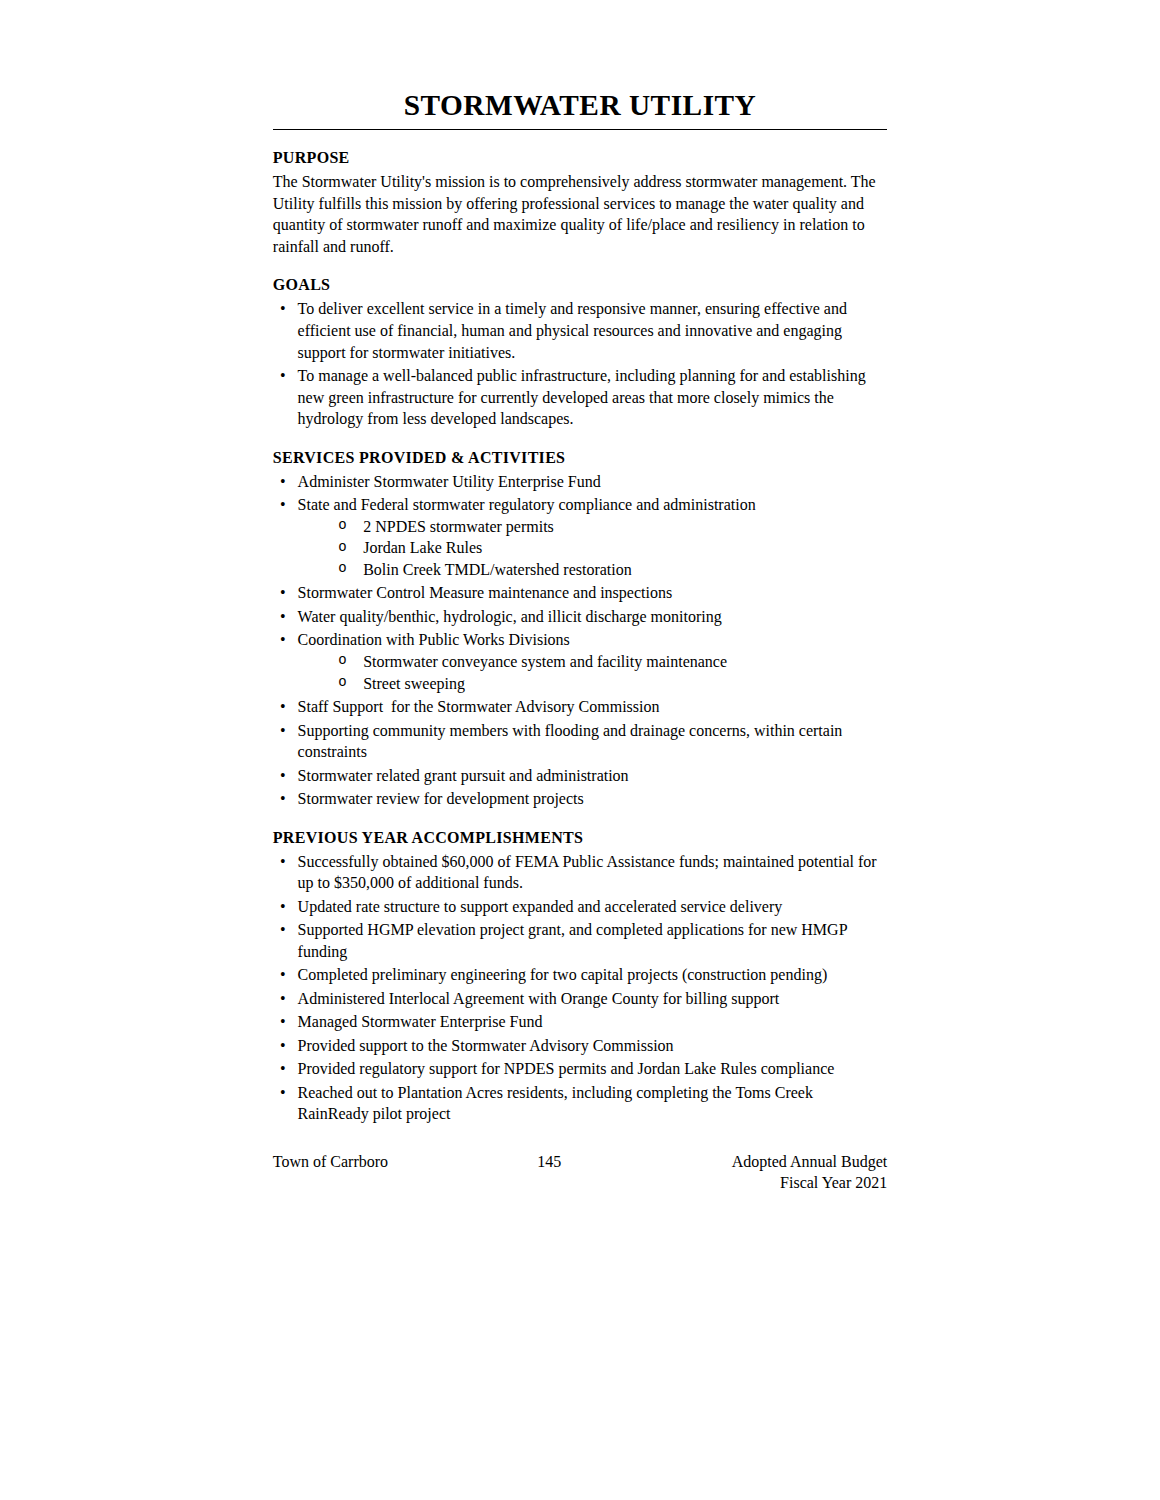STORMWATER UTILITY
PURPOSE
The Stormwater Utility's mission is to comprehensively address stormwater management. The Utility fulfills this mission by offering professional services to manage the water quality and quantity of stormwater runoff and maximize quality of life/place and resiliency in relation to rainfall and runoff.
GOALS
To deliver excellent service in a timely and responsive manner, ensuring effective and efficient use of financial, human and physical resources and innovative and engaging support for stormwater initiatives.
To manage a well-balanced public infrastructure, including planning for and establishing new green infrastructure for currently developed areas that more closely mimics the hydrology from less developed landscapes.
SERVICES PROVIDED & ACTIVITIES
Administer Stormwater Utility Enterprise Fund
State and Federal stormwater regulatory compliance and administration
2 NPDES stormwater permits
Jordan Lake Rules
Bolin Creek TMDL/watershed restoration
Stormwater Control Measure maintenance and inspections
Water quality/benthic, hydrologic, and illicit discharge monitoring
Coordination with Public Works Divisions
Stormwater conveyance system and facility maintenance
Street sweeping
Staff Support for the Stormwater Advisory Commission
Supporting community members with flooding and drainage concerns, within certain constraints
Stormwater related grant pursuit and administration
Stormwater review for development projects
PREVIOUS YEAR ACCOMPLISHMENTS
Successfully obtained $60,000 of FEMA Public Assistance funds; maintained potential for up to $350,000 of additional funds.
Updated rate structure to support expanded and accelerated service delivery
Supported HGMP elevation project grant, and completed applications for new HMGP funding
Completed preliminary engineering for two capital projects (construction pending)
Administered Interlocal Agreement with Orange County for billing support
Managed Stormwater Enterprise Fund
Provided support to the Stormwater Advisory Commission
Provided regulatory support for NPDES permits and Jordan Lake Rules compliance
Reached out to Plantation Acres residents, including completing the Toms Creek RainReady pilot project
Town of Carrboro
145
Adopted Annual Budget Fiscal Year 2021